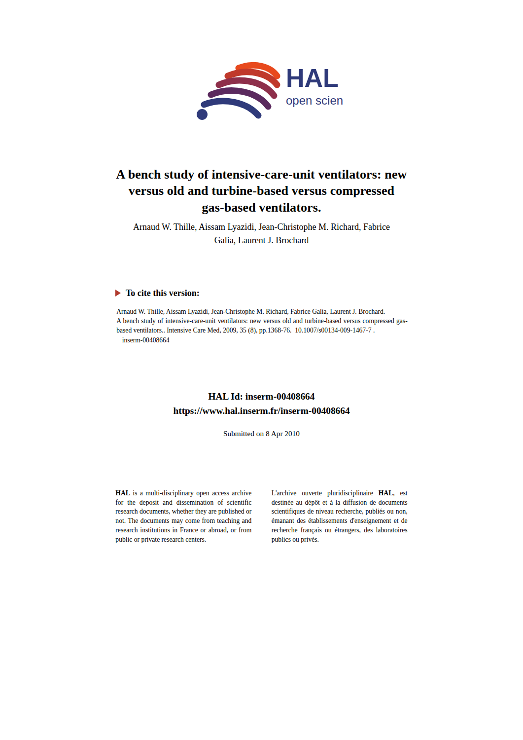HAL open science
A bench study of intensive-care-unit ventilators: new
versus old and turbine-based versus compressed
gas-based ventilators.
Arnaud W. Thille, Aissam Lyazidi, Jean-Christophe M. Richard, Fabrice
Galia, Laurent J. Brochard
To cite this version:
Arnaud W. Thille, Aissam Lyazidi, Jean-Christophe M. Richard, Fabrice Galia, Laurent J. Brochard. A bench study of intensive-care-unit ventilators: new versus old and turbine-based versus compressed gas-based ventilators.. Intensive Care Med, 2009, 35 (8), pp.1368-76. 10.1007/s00134-009-1467-7 . inserm-00408664
HAL Id: inserm-00408664
https://www.hal.inserm.fr/inserm-00408664
Submitted on 8 Apr 2010
HAL is a multi-disciplinary open access archive for the deposit and dissemination of scientific research documents, whether they are published or not. The documents may come from teaching and research institutions in France or abroad, or from public or private research centers.
L'archive ouverte pluridisciplinaire HAL, est destinée au dépôt et à la diffusion de documents scientifiques de niveau recherche, publiés ou non, émanant des établissements d'enseignement et de recherche français ou étrangers, des laboratoires publics ou privés.